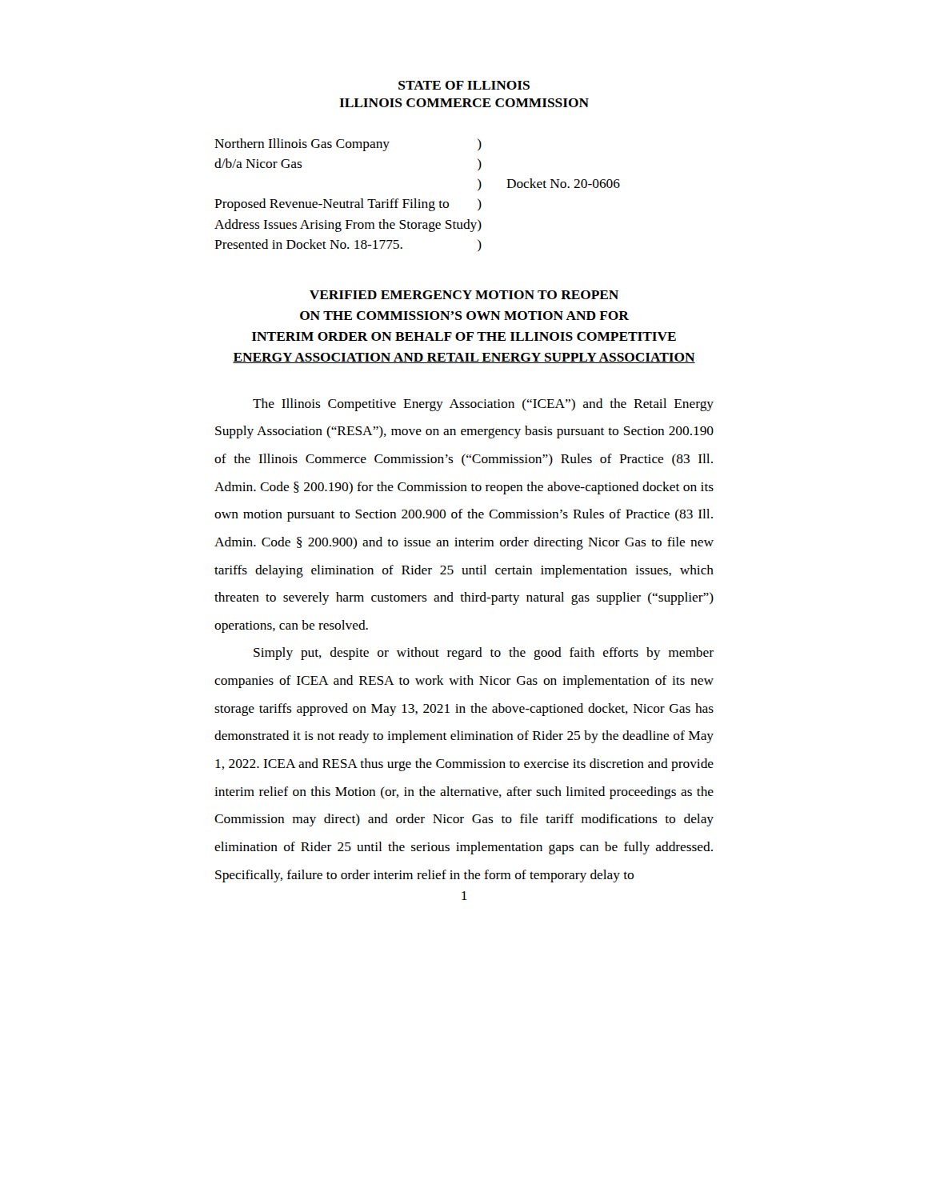STATE OF ILLINOIS ILLINOIS COMMERCE COMMISSION
| Northern Illinois Gas Company | ) | |
| d/b/a Nicor Gas | ) | |
| | ) | Docket No. 20-0606 |
| Proposed Revenue-Neutral Tariff Filing to | ) | |
| Address Issues Arising From the Storage Study | ) | |
| Presented in Docket No. 18-1775. | ) | |
VERIFIED EMERGENCY MOTION TO REOPEN ON THE COMMISSION’S OWN MOTION AND FOR INTERIM ORDER ON BEHALF OF THE ILLINOIS COMPETITIVE ENERGY ASSOCIATION AND RETAIL ENERGY SUPPLY ASSOCIATION
The Illinois Competitive Energy Association (“ICEA”) and the Retail Energy Supply Association (“RESA”), move on an emergency basis pursuant to Section 200.190 of the Illinois Commerce Commission’s (“Commission”) Rules of Practice (83 Ill. Admin. Code § 200.190) for the Commission to reopen the above-captioned docket on its own motion pursuant to Section 200.900 of the Commission’s Rules of Practice (83 Ill. Admin. Code § 200.900) and to issue an interim order directing Nicor Gas to file new tariffs delaying elimination of Rider 25 until certain implementation issues, which threaten to severely harm customers and third-party natural gas supplier (“supplier”) operations, can be resolved.
Simply put, despite or without regard to the good faith efforts by member companies of ICEA and RESA to work with Nicor Gas on implementation of its new storage tariffs approved on May 13, 2021 in the above-captioned docket, Nicor Gas has demonstrated it is not ready to implement elimination of Rider 25 by the deadline of May 1, 2022. ICEA and RESA thus urge the Commission to exercise its discretion and provide interim relief on this Motion (or, in the alternative, after such limited proceedings as the Commission may direct) and order Nicor Gas to file tariff modifications to delay elimination of Rider 25 until the serious implementation gaps can be fully addressed. Specifically, failure to order interim relief in the form of temporary delay to
1